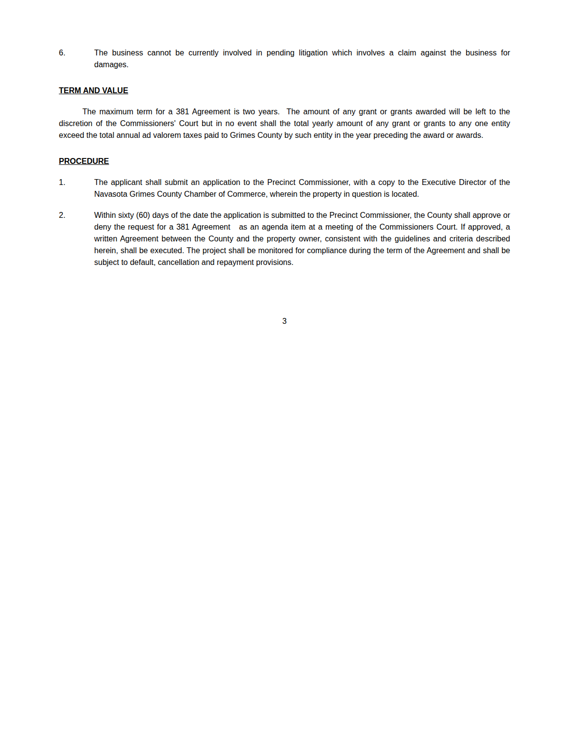6. The business cannot be currently involved in pending litigation which involves a claim against the business for damages.
TERM AND VALUE
The maximum term for a 381 Agreement is two years. The amount of any grant or grants awarded will be left to the discretion of the Commissioners' Court but in no event shall the total yearly amount of any grant or grants to any one entity exceed the total annual ad valorem taxes paid to Grimes County by such entity in the year preceding the award or awards.
PROCEDURE
1. The applicant shall submit an application to the Precinct Commissioner, with a copy to the Executive Director of the Navasota Grimes County Chamber of Commerce, wherein the property in question is located.
2. Within sixty (60) days of the date the application is submitted to the Precinct Commissioner, the County shall approve or deny the request for a 381 Agreement as an agenda item at a meeting of the Commissioners Court. If approved, a written Agreement between the County and the property owner, consistent with the guidelines and criteria described herein, shall be executed. The project shall be monitored for compliance during the term of the Agreement and shall be subject to default, cancellation and repayment provisions.
3